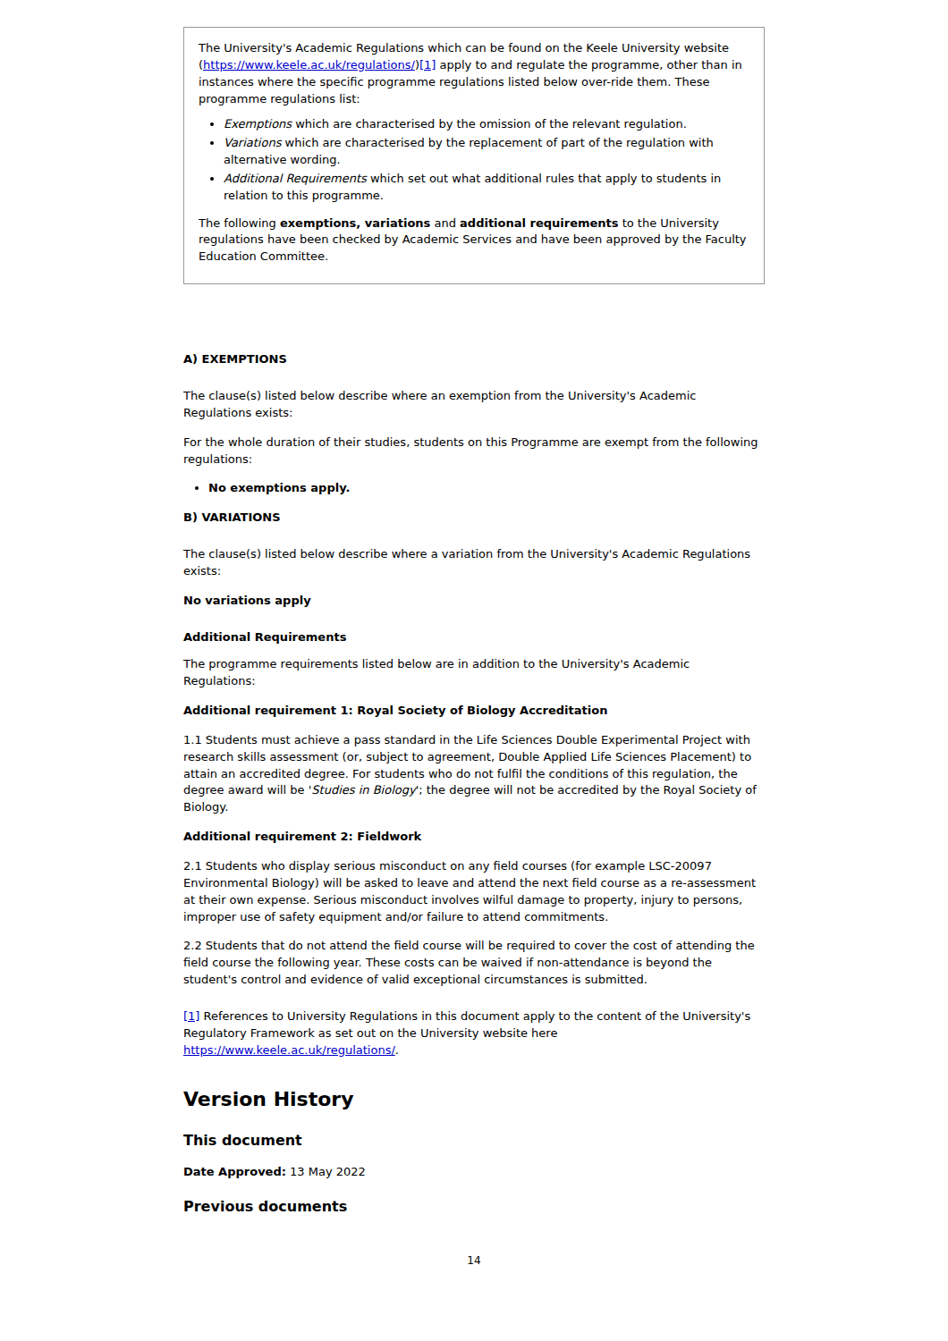The University's Academic Regulations which can be found on the Keele University website (https://www.keele.ac.uk/regulations/)[1] apply to and regulate the programme, other than in instances where the specific programme regulations listed below over-ride them. These programme regulations list:
Exemptions which are characterised by the omission of the relevant regulation.
Variations which are characterised by the replacement of part of the regulation with alternative wording.
Additional Requirements which set out what additional rules that apply to students in relation to this programme.
The following exemptions, variations and additional requirements to the University regulations have been checked by Academic Services and have been approved by the Faculty Education Committee.
A) EXEMPTIONS
The clause(s) listed below describe where an exemption from the University's Academic Regulations exists:
For the whole duration of their studies, students on this Programme are exempt from the following regulations:
No exemptions apply.
B) VARIATIONS
The clause(s) listed below describe where a variation from the University's Academic Regulations exists:
No variations apply
Additional Requirements
The programme requirements listed below are in addition to the University's Academic Regulations:
Additional requirement 1: Royal Society of Biology Accreditation
1.1 Students must achieve a pass standard in the Life Sciences Double Experimental Project with research skills assessment (or, subject to agreement, Double Applied Life Sciences Placement) to attain an accredited degree. For students who do not fulfil the conditions of this regulation, the degree award will be 'Studies in Biology'; the degree will not be accredited by the Royal Society of Biology.
Additional requirement 2: Fieldwork
2.1 Students who display serious misconduct on any field courses (for example LSC-20097 Environmental Biology) will be asked to leave and attend the next field course as a re-assessment at their own expense. Serious misconduct involves wilful damage to property, injury to persons, improper use of safety equipment and/or failure to attend commitments.
2.2 Students that do not attend the field course will be required to cover the cost of attending the field course the following year. These costs can be waived if non-attendance is beyond the student's control and evidence of valid exceptional circumstances is submitted.
[1] References to University Regulations in this document apply to the content of the University's Regulatory Framework as set out on the University website here https://www.keele.ac.uk/regulations/.
Version History
This document
Date Approved: 13 May 2022
Previous documents
14